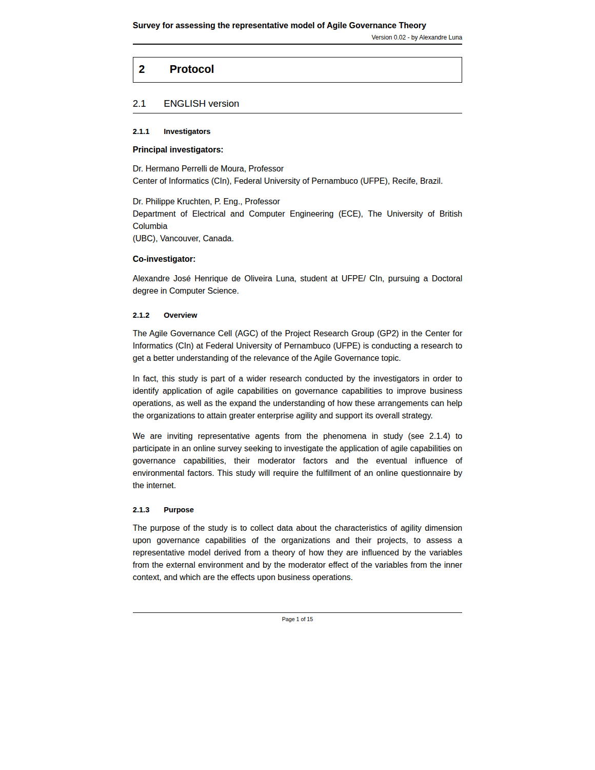Survey for assessing the representative model of Agile Governance Theory
Version 0.02 - by Alexandre Luna
2 Protocol
2.1 ENGLISH version
2.1.1 Investigators
Principal investigators:
Dr. Hermano Perrelli de Moura, Professor
Center of Informatics (CIn), Federal University of Pernambuco (UFPE), Recife, Brazil.
Dr. Philippe Kruchten, P. Eng., Professor
Department of Electrical and Computer Engineering (ECE), The University of British Columbia
(UBC), Vancouver, Canada.
Co-investigator:
Alexandre José Henrique de Oliveira Luna, student at UFPE/ CIn, pursuing a Doctoral degree in Computer Science.
2.1.2 Overview
The Agile Governance Cell (AGC) of the Project Research Group (GP2) in the Center for Informatics (CIn) at Federal University of Pernambuco (UFPE) is conducting a research to get a better understanding of the relevance of the Agile Governance topic.
In fact, this study is part of a wider research conducted by the investigators in order to identify application of agile capabilities on governance capabilities to improve business operations, as well as the expand the understanding of how these arrangements can help the organizations to attain greater enterprise agility and support its overall strategy.
We are inviting representative agents from the phenomena in study (see 2.1.4) to participate in an online survey seeking to investigate the application of agile capabilities on governance capabilities, their moderator factors and the eventual influence of environmental factors. This study will require the fulfillment of an online questionnaire by the internet.
2.1.3 Purpose
The purpose of the study is to collect data about the characteristics of agility dimension upon governance capabilities of the organizations and their projects, to assess a representative model derived from a theory of how they are influenced by the variables from the external environment and by the moderator effect of the variables from the inner context, and which are the effects upon business operations.
Page 1 of 15